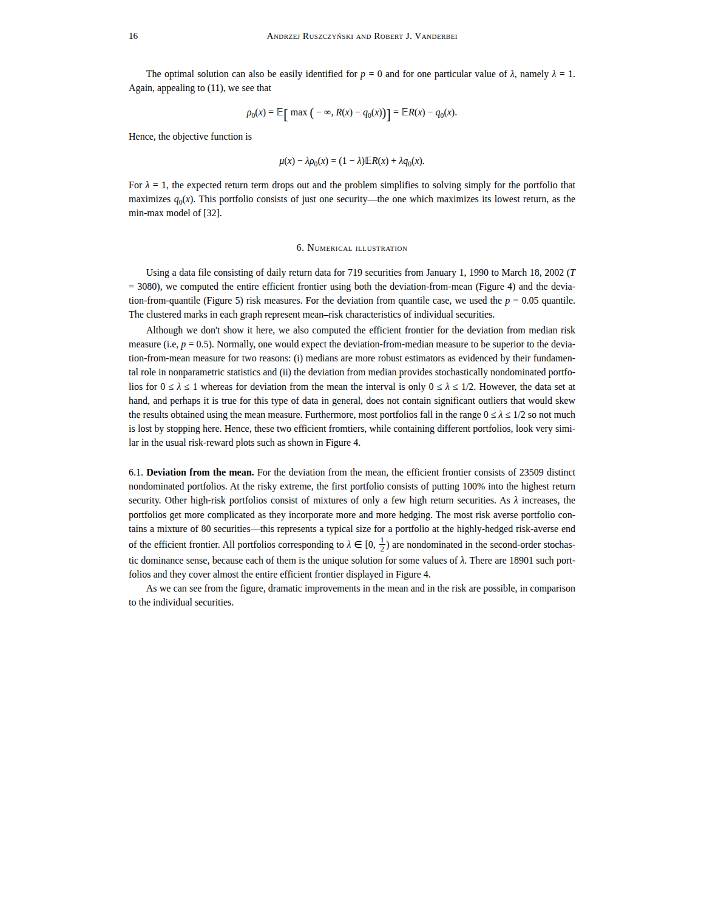16 Andrzej Ruszczyński and Robert J. Vanderbei
The optimal solution can also be easily identified for p = 0 and for one particular value of λ, namely λ = 1. Again, appealing to (11), we see that
ρ0(x) = 𝔼[ max ( − ∞, R(x) − q0(x))] = 𝔼R(x) − q0(x).
Hence, the objective function is
μ(x) − λρ0(x) = (1 − λ)𝔼R(x) + λq0(x).
For λ = 1, the expected return term drops out and the problem simplifies to solving simply for the portfolio that maximizes q0(x). This portfolio consists of just one security—the one which maximizes its lowest return, as the min-max model of [32].
6. Numerical illustration
Using a data file consisting of daily return data for 719 securities from January 1, 1990 to March 18, 2002 (T = 3080), we computed the entire efficient frontier using both the deviation-from-mean (Figure 4) and the deviation-from-quantile (Figure 5) risk measures. For the deviation from quantile case, we used the p = 0.05 quantile. The clustered marks in each graph represent mean–risk characteristics of individual securities.
Although we don't show it here, we also computed the efficient frontier for the deviation from median risk measure (i.e, p = 0.5). Normally, one would expect the deviation-from-median measure to be superior to the deviation-from-mean measure for two reasons: (i) medians are more robust estimators as evidenced by their fundamental role in nonparametric statistics and (ii) the deviation from median provides stochastically nondominated portfolios for 0 ≤ λ ≤ 1 whereas for deviation from the mean the interval is only 0 ≤ λ ≤ 1/2. However, the data set at hand, and perhaps it is true for this type of data in general, does not contain significant outliers that would skew the results obtained using the mean measure. Furthermore, most portfolios fall in the range 0 ≤ λ ≤ 1/2 so not much is lost by stopping here. Hence, these two efficient fromtiers, while containing different portfolios, look very similar in the usual risk-reward plots such as shown in Figure 4.
6.1. Deviation from the mean. For the deviation from the mean, the efficient frontier consists of 23509 distinct nondominated portfolios. At the risky extreme, the first portfolio consists of putting 100% into the highest return security. Other high-risk portfolios consist of mixtures of only a few high return securities. As λ increases, the portfolios get more complicated as they incorporate more and more hedging. The most risk averse portfolio contains a mixture of 80 securities—this represents a typical size for a portfolio at the highly-hedged risk-averse end of the efficient frontier. All portfolios corresponding to λ ∈ [0, 12) are nondominated in the second-order stochastic dominance sense, because each of them is the unique solution for some values of λ. There are 18901 such portfolios and they cover almost the entire efficient frontier displayed in Figure 4.
As we can see from the figure, dramatic improvements in the mean and in the risk are possible, in comparison to the individual securities.